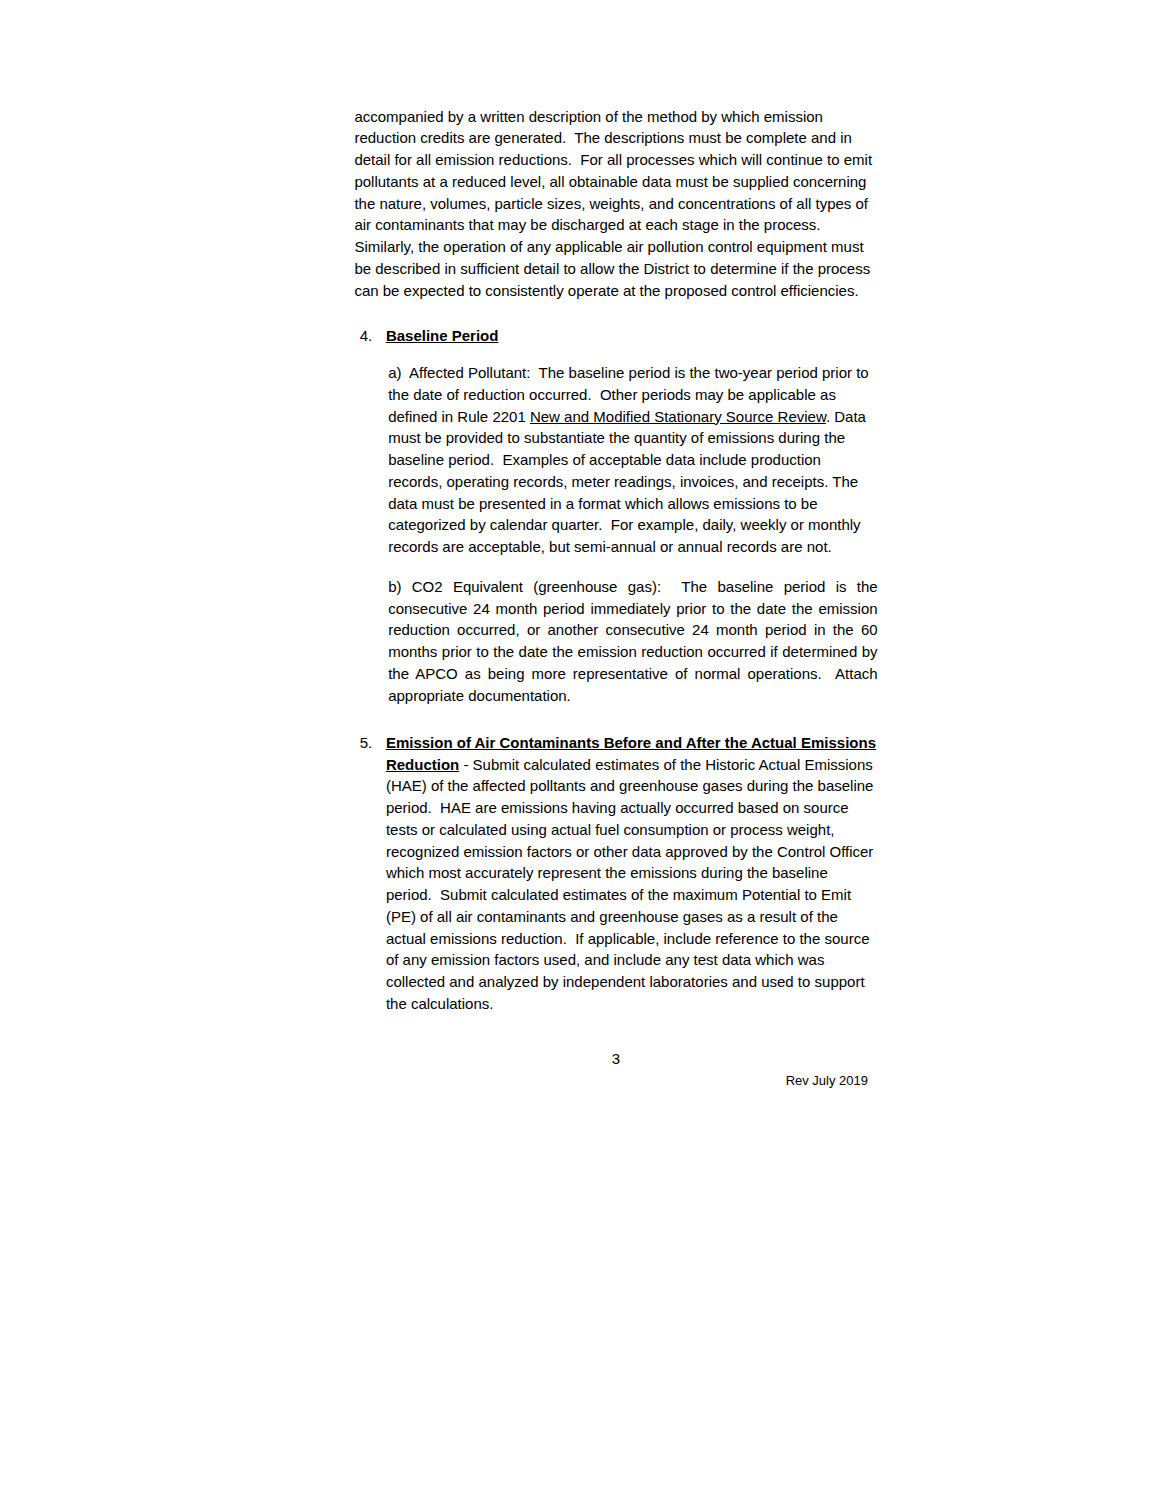accompanied by a written description of the method by which emission reduction credits are generated. The descriptions must be complete and in detail for all emission reductions. For all processes which will continue to emit pollutants at a reduced level, all obtainable data must be supplied concerning the nature, volumes, particle sizes, weights, and concentrations of all types of air contaminants that may be discharged at each stage in the process. Similarly, the operation of any applicable air pollution control equipment must be described in sufficient detail to allow the District to determine if the process can be expected to consistently operate at the proposed control efficiencies.
Baseline Period
a) Affected Pollutant: The baseline period is the two-year period prior to the date of reduction occurred. Other periods may be applicable as defined in Rule 2201 New and Modified Stationary Source Review. Data must be provided to substantiate the quantity of emissions during the baseline period. Examples of acceptable data include production records, operating records, meter readings, invoices, and receipts. The data must be presented in a format which allows emissions to be categorized by calendar quarter. For example, daily, weekly or monthly records are acceptable, but semi-annual or annual records are not.
b) CO2 Equivalent (greenhouse gas): The baseline period is the consecutive 24 month period immediately prior to the date the emission reduction occurred, or another consecutive 24 month period in the 60 months prior to the date the emission reduction occurred if determined by the APCO as being more representative of normal operations. Attach appropriate documentation.
Emission of Air Contaminants Before and After the Actual Emissions Reduction - Submit calculated estimates of the Historic Actual Emissions (HAE) of the affected polltants and greenhouse gases during the baseline period. HAE are emissions having actually occurred based on source tests or calculated using actual fuel consumption or process weight, recognized emission factors or other data approved by the Control Officer which most accurately represent the emissions during the baseline period. Submit calculated estimates of the maximum Potential to Emit (PE) of all air contaminants and greenhouse gases as a result of the actual emissions reduction. If applicable, include reference to the source of any emission factors used, and include any test data which was collected and analyzed by independent laboratories and used to support the calculations.
3
Rev July 2019